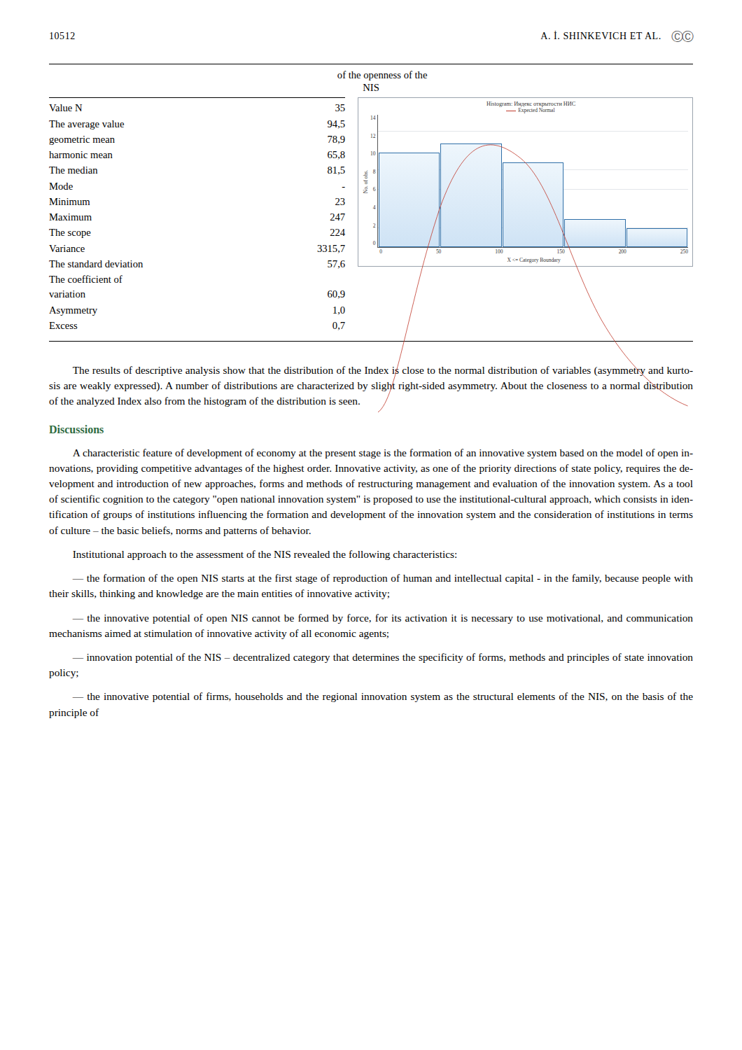10512
A. İ. Shinkevich et al.
ⒸⒸ
of the openness of the
NIS
| Value N | 35 |
| The average value | 94,5 |
| geometric mean | 78,9 |
| harmonic mean | 65,8 |
| The median | 81,5 |
| Mode | - |
| Minimum | 23 |
| Maximum | 247 |
| The scope | 224 |
| Variance | 3315,7 |
| The standard deviation | 57,6 |
| The coefficient of variation | 60,9 |
| Asymmetry | 1,0 |
| Excess | 0,7 |
Histogram: Индекс открытости НИС
Expected Normal
No. of obs.
14
12
10
8
6
4
2
0
050100150200250
X <= Category Boundary
The results of descriptive analysis show that the distribution of the Index is close to the normal distribution of variables (asymmetry and kurtosis are weakly expressed). A number of distributions are characterized by slight right-sided asymmetry. About the closeness to a normal distribution of the analyzed Index also from the histogram of the distribution is seen.
Discussions
A characteristic feature of development of economy at the present stage is the formation of an innovative system based on the model of open innovations, providing competitive advantages of the highest order. Innovative activity, as one of the priority directions of state policy, requires the development and introduction of new approaches, forms and methods of restructuring management and evaluation of the innovation system. As a tool of scientific cognition to the category "open national innovation system" is proposed to use the institutional-cultural approach, which consists in identification of groups of institutions influencing the formation and development of the innovation system and the consideration of institutions in terms of culture – the basic beliefs, norms and patterns of behavior.
Institutional approach to the assessment of the NIS revealed the following characteristics:
the formation of the open NIS starts at the first stage of reproduction of human and intellectual capital - in the family, because people with their skills, thinking and knowledge are the main entities of innovative activity;
the innovative potential of open NIS cannot be formed by force, for its activation it is necessary to use motivational, and communication mechanisms aimed at stimulation of innovative activity of all economic agents;
innovation potential of the NIS – decentralized category that determines the specificity of forms, methods and principles of state innovation policy;
the innovative potential of firms, households and the regional innovation system as the structural elements of the NIS, on the basis of the principle of